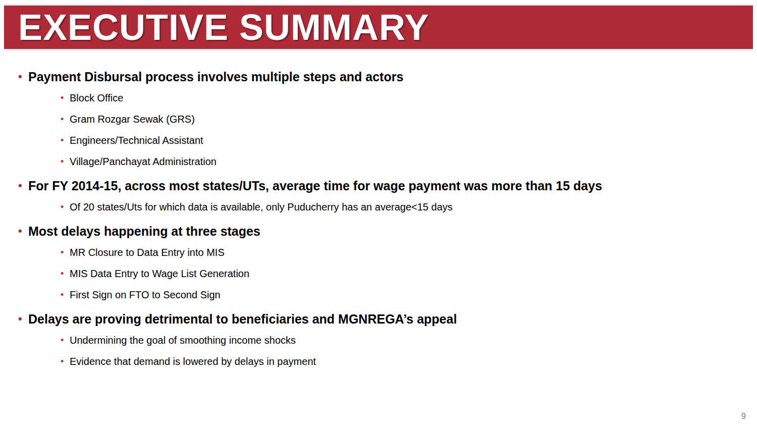EXECUTIVE SUMMARY
Payment Disbursal process involves multiple steps and actors
Block Office
Gram Rozgar Sewak (GRS)
Engineers/Technical Assistant
Village/Panchayat Administration
For FY 2014-15, across most states/UTs, average time for wage payment was more than 15 days
Of 20 states/Uts for which data is available, only Puducherry has an average<15 days
Most delays happening at three stages
MR Closure to Data Entry into MIS
MIS Data Entry to Wage List Generation
First Sign on FTO to Second Sign
Delays are proving detrimental to beneficiaries and MGNREGA’s appeal
Undermining the goal of smoothing income shocks
Evidence that demand is lowered by delays in payment
9